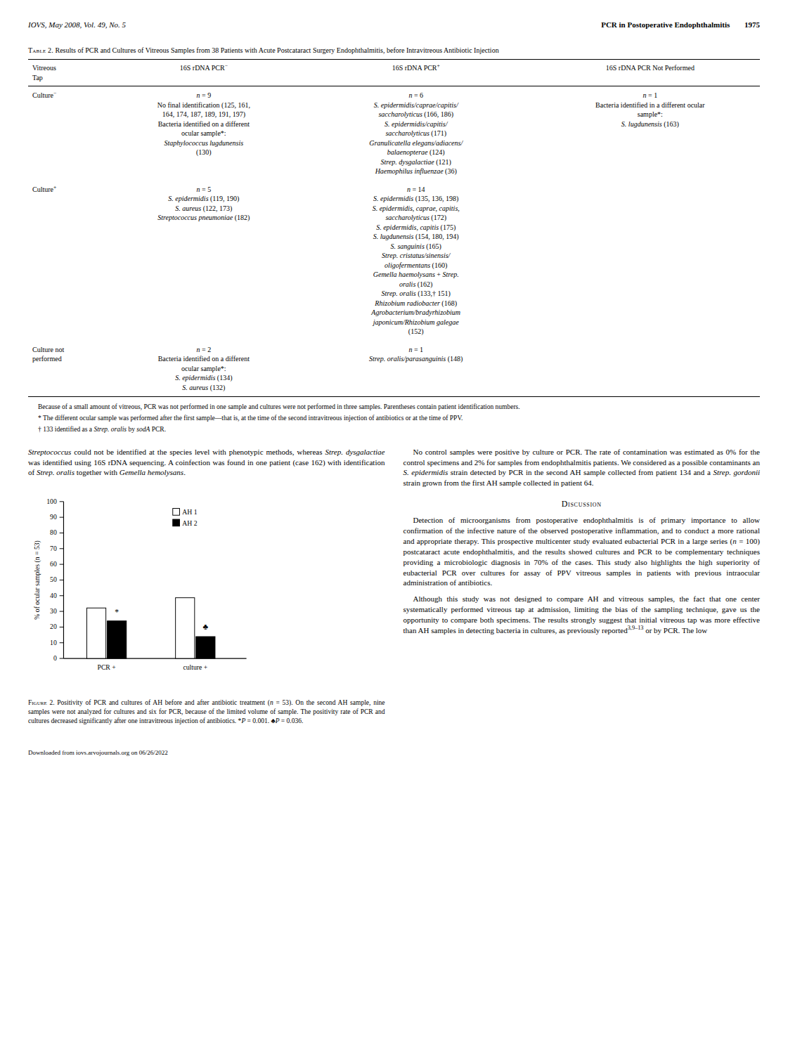IOVS, May 2008, Vol. 49, No. 5
PCR in Postoperative Endophthalmitis 1975
Table 2. Results of PCR and Cultures of Vitreous Samples from 38 Patients with Acute Postcataract Surgery Endophthalmitis, before Intravitreous Antibiotic Injection
| Vitreous Tap | 16S rDNA PCR − | 16S rDNA PCR + | 16S rDNA PCR Not Performed |
| --- | --- | --- | --- |
| Culture − | n = 9 No final identification (125, 161, 164, 174, 187, 189, 191, 197) Bacteria identified on a different ocular sample*: Staphylococcus lugdunensis (130) | n = 6 S. epidermidis/caprae/capitis/ saccharolyticus (166, 186) S. epidermidis/capitis/ saccharolyticus (171) Granulicatella elegans/adiacens/ balaenopterae (124) Strep. dysgalactiae (121) Haemophilus influenzae (36) | n = 1 Bacteria identified in a different ocular sample*: S. lugdunensis (163) |
| Culture + | n = 5 S. epidermidis (119, 190) S. aureus (122, 173) Streptococcus pneumoniae (182) | n = 14 S. epidermidis (135, 136, 198) S. epidermidis, caprae, capitis, saccharolyticus (172) S. epidermidis, capitis (175) S. lugdunensis (154, 180, 194) S. sanguinis (165) Strep. cristatus/sinensis/ oligofermentans (160) Gemella haemolysans + Strep. oralis (162) Strep. oralis (133,† 151) Rhizobium radiobacter (168) Agrobacterium/bradyrhizobium japonicum/Rhizobium galegae (152) | |
| Culture not performed | n = 2 Bacteria identified on a different ocular sample*: S. epidermidis (134) S. aureus (132) | n = 1 Strep. oralis/parasanguinis (148) | |
Because of a small amount of vitreous, PCR was not performed in one sample and cultures were not performed in three samples. Parentheses contain patient identification numbers.
* The different ocular sample was performed after the first sample—that is, at the time of the second intravitreous injection of antibiotics or at the time of PPV.
† 133 identified as a Strep. oralis by sodA PCR.
Streptococcus could not be identified at the species level with phenotypic methods, whereas Strep. dysgalactiae was identified using 16S rDNA sequencing. A coinfection was found in one patient (case 162) with identification of Strep. oralis together with Gemella hemolysans.
0 10 20 30 40 50 60 70 80 90 100 % of ocular samples (n = 53) AH 1 AH 2 * ♣ PCR + culture +
Figure 2. Positivity of PCR and cultures of AH before and after antibiotic treatment (n = 53). On the second AH sample, nine samples were not analyzed for cultures and six for PCR, because of the limited volume of sample. The positivity rate of PCR and cultures decreased significantly after one intravitreous injection of antibiotics. *P = 0.001. ♣P = 0.036.
No control samples were positive by culture or PCR. The rate of contamination was estimated as 0% for the control specimens and 2% for samples from endophthalmitis patients. We considered as a possible contaminants an S. epidermidis strain detected by PCR in the second AH sample collected from patient 134 and a Strep. gordonii strain grown from the first AH sample collected in patient 64.
Discussion
Detection of microorganisms from postoperative endophthalmitis is of primary importance to allow confirmation of the infective nature of the observed postoperative inflammation, and to conduct a more rational and appropriate therapy. This prospective multicenter study evaluated eubacterial PCR in a large series (n = 100) postcataract acute endophthalmitis, and the results showed cultures and PCR to be complementary techniques providing a microbiologic diagnosis in 70% of the cases. This study also highlights the high superiority of eubacterial PCR over cultures for assay of PPV vitreous samples in patients with previous intraocular administration of antibiotics.
Although this study was not designed to compare AH and vitreous samples, the fact that one center systematically performed vitreous tap at admission, limiting the bias of the sampling technique, gave us the opportunity to compare both specimens. The results strongly suggest that initial vitreous tap was more effective than AH samples in detecting bacteria in cultures, as previously reported3,9–13 or by PCR. The low
Downloaded from iovs.arvojournals.org on 06/26/2022